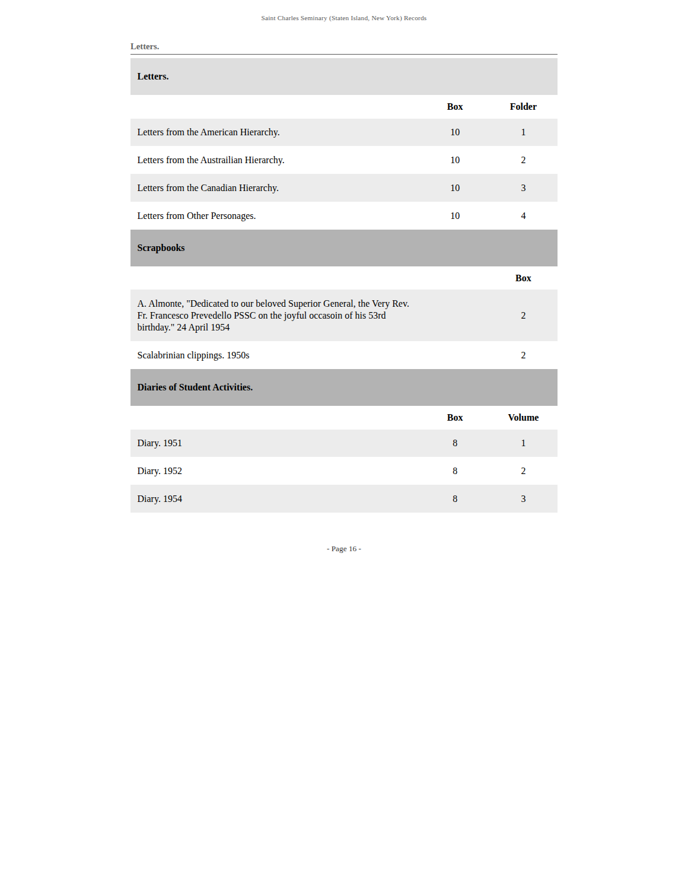Saint Charles Seminary (Staten Island, New York) Records
Letters.
| Letters. |
| | Box | Folder |
| Letters from the American Hierarchy. | 10 | 1 |
| Letters from the Austrailian Hierarchy. | 10 | 2 |
| Letters from the Canadian Hierarchy. | 10 | 3 |
| Letters from Other Personages. | 10 | 4 |
| Scrapbooks |
| | | Box |
| A. Almonte, "Dedicated to our beloved Superior General, the Very Rev. Fr. Francesco Prevedello PSSC on the joyful occasoin of his 53rd birthday." 24 April 1954 | | 2 |
| Scalabrinian clippings. 1950s | | 2 |
| Diaries of Student Activities. |
| | Box | Volume |
| Diary. 1951 | 8 | 1 |
| Diary. 1952 | 8 | 2 |
| Diary. 1954 | 8 | 3 |
- Page 16 -